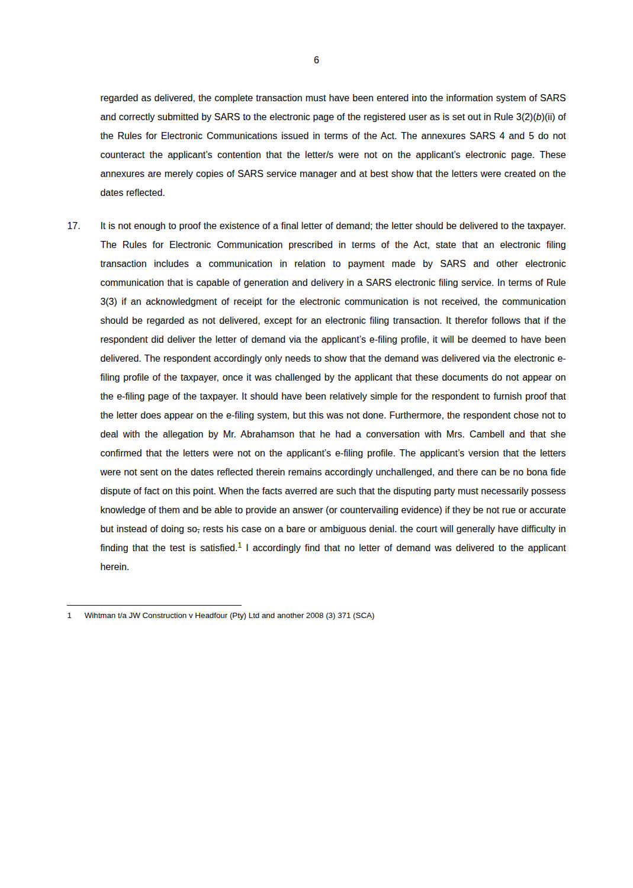6
regarded as delivered, the complete transaction must have been entered into the information system of SARS and correctly submitted by SARS to the electronic page of the registered user as is set out in Rule 3(2)(b)(ii) of the Rules for Electronic Communications issued in terms of the Act. The annexures SARS 4 and 5 do not counteract the applicant’s contention that the letter/s were not on the applicant’s electronic page. These annexures are merely copies of SARS service manager and at best show that the letters were created on the dates reflected.
17.
It is not enough to proof the existence of a final letter of demand; the letter should be delivered to the taxpayer. The Rules for Electronic Communication prescribed in terms of the Act, state that an electronic filing transaction includes a communication in relation to payment made by SARS and other electronic communication that is capable of generation and delivery in a SARS electronic filing service. In terms of Rule 3(3) if an acknowledgment of receipt for the electronic communication is not received, the communication should be regarded as not delivered, except for an electronic filing transaction. It therefor follows that if the respondent did deliver the letter of demand via the applicant’s e-filing profile, it will be deemed to have been delivered. The respondent accordingly only needs to show that the demand was delivered via the electronic e-filing profile of the taxpayer, once it was challenged by the applicant that these documents do not appear on the e-filing page of the taxpayer. It should have been relatively simple for the respondent to furnish proof that the letter does appear on the e-filing system, but this was not done. Furthermore, the respondent chose not to deal with the allegation by Mr. Abrahamson that he had a conversation with Mrs. Cambell and that she confirmed that the letters were not on the applicant’s e-filing profile. The applicant’s version that the letters were not sent on the dates reflected therein remains accordingly unchallenged, and there can be no bona fide dispute of fact on this point. When the facts averred are such that the disputing party must necessarily possess knowledge of them and be able to provide an answer (or countervailing evidence) if they be not rue or accurate but instead of doing so, rests his case on a bare or ambiguous denial. the court will generally have difficulty in finding that the test is satisfied.1 I accordingly find that no letter of demand was delivered to the applicant herein.
1
Wihtman t/a JW Construction v Headfour (Pty) Ltd and another 2008 (3) 371 (SCA)